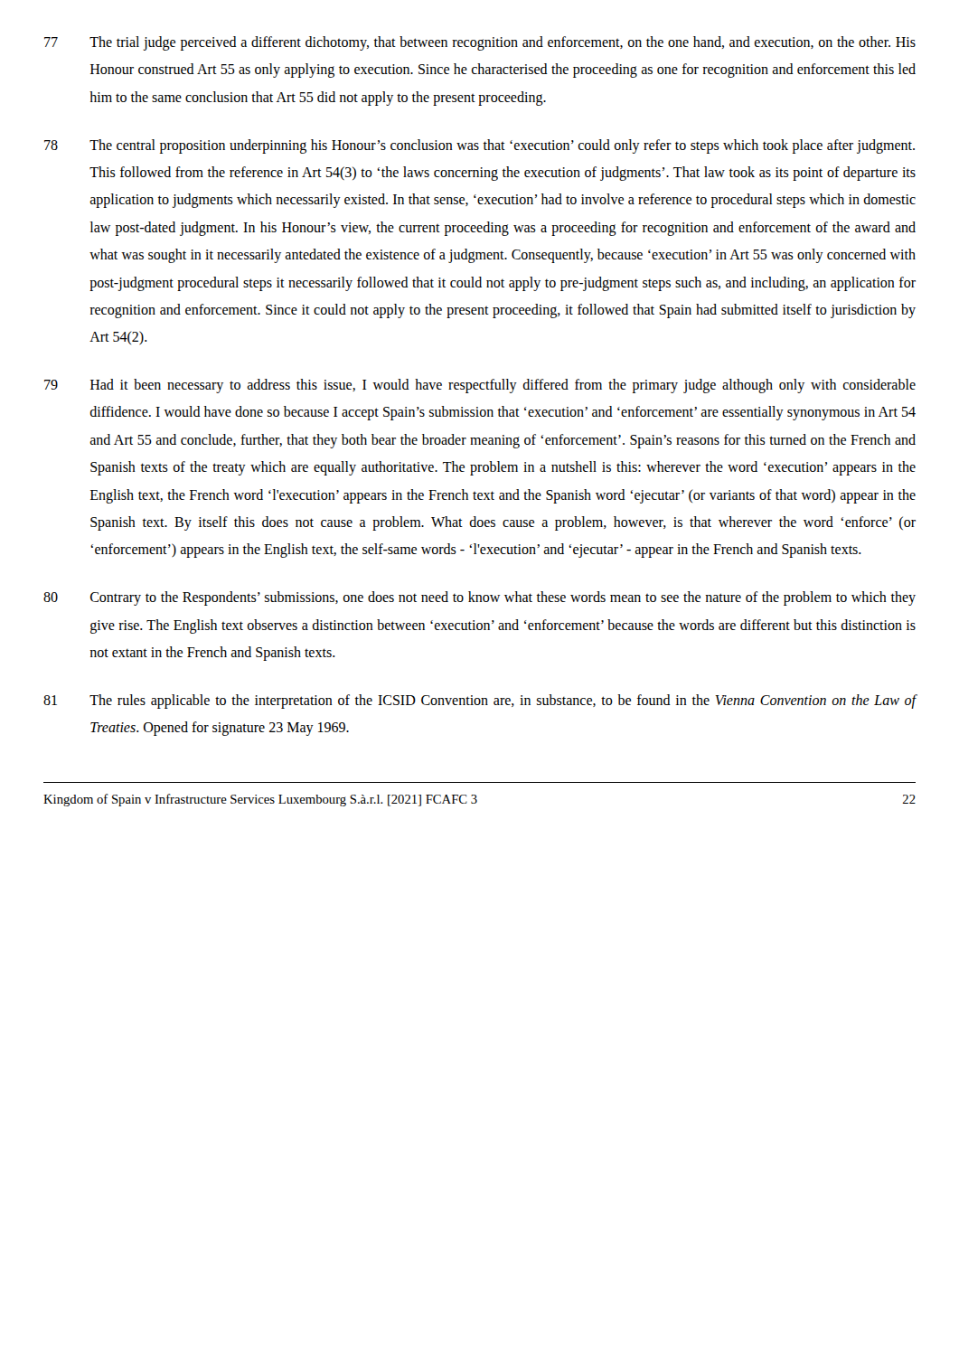77
The trial judge perceived a different dichotomy, that between recognition and enforcement, on the one hand, and execution, on the other. His Honour construed Art 55 as only applying to execution. Since he characterised the proceeding as one for recognition and enforcement this led him to the same conclusion that Art 55 did not apply to the present proceeding.
78
The central proposition underpinning his Honour’s conclusion was that ‘execution’ could only refer to steps which took place after judgment. This followed from the reference in Art 54(3) to ‘the laws concerning the execution of judgments’. That law took as its point of departure its application to judgments which necessarily existed. In that sense, ‘execution’ had to involve a reference to procedural steps which in domestic law post-dated judgment. In his Honour’s view, the current proceeding was a proceeding for recognition and enforcement of the award and what was sought in it necessarily antedated the existence of a judgment. Consequently, because ‘execution’ in Art 55 was only concerned with post-judgment procedural steps it necessarily followed that it could not apply to pre-judgment steps such as, and including, an application for recognition and enforcement. Since it could not apply to the present proceeding, it followed that Spain had submitted itself to jurisdiction by Art 54(2).
79
Had it been necessary to address this issue, I would have respectfully differed from the primary judge although only with considerable diffidence. I would have done so because I accept Spain’s submission that ‘execution’ and ‘enforcement’ are essentially synonymous in Art 54 and Art 55 and conclude, further, that they both bear the broader meaning of ‘enforcement’. Spain’s reasons for this turned on the French and Spanish texts of the treaty which are equally authoritative. The problem in a nutshell is this: wherever the word ‘execution’ appears in the English text, the French word ‘l'execution’ appears in the French text and the Spanish word ‘ejecutar’ (or variants of that word) appear in the Spanish text. By itself this does not cause a problem. What does cause a problem, however, is that wherever the word ‘enforce’ (or ‘enforcement’) appears in the English text, the self-same words - ‘l'execution’ and ‘ejecutar’ - appear in the French and Spanish texts.
80
Contrary to the Respondents’ submissions, one does not need to know what these words mean to see the nature of the problem to which they give rise. The English text observes a distinction between ‘execution’ and ‘enforcement’ because the words are different but this distinction is not extant in the French and Spanish texts.
81
The rules applicable to the interpretation of the ICSID Convention are, in substance, to be found in the Vienna Convention on the Law of Treaties. Opened for signature 23 May 1969.
Kingdom of Spain v Infrastructure Services Luxembourg S.à.r.l. [2021] FCAFC 3
22